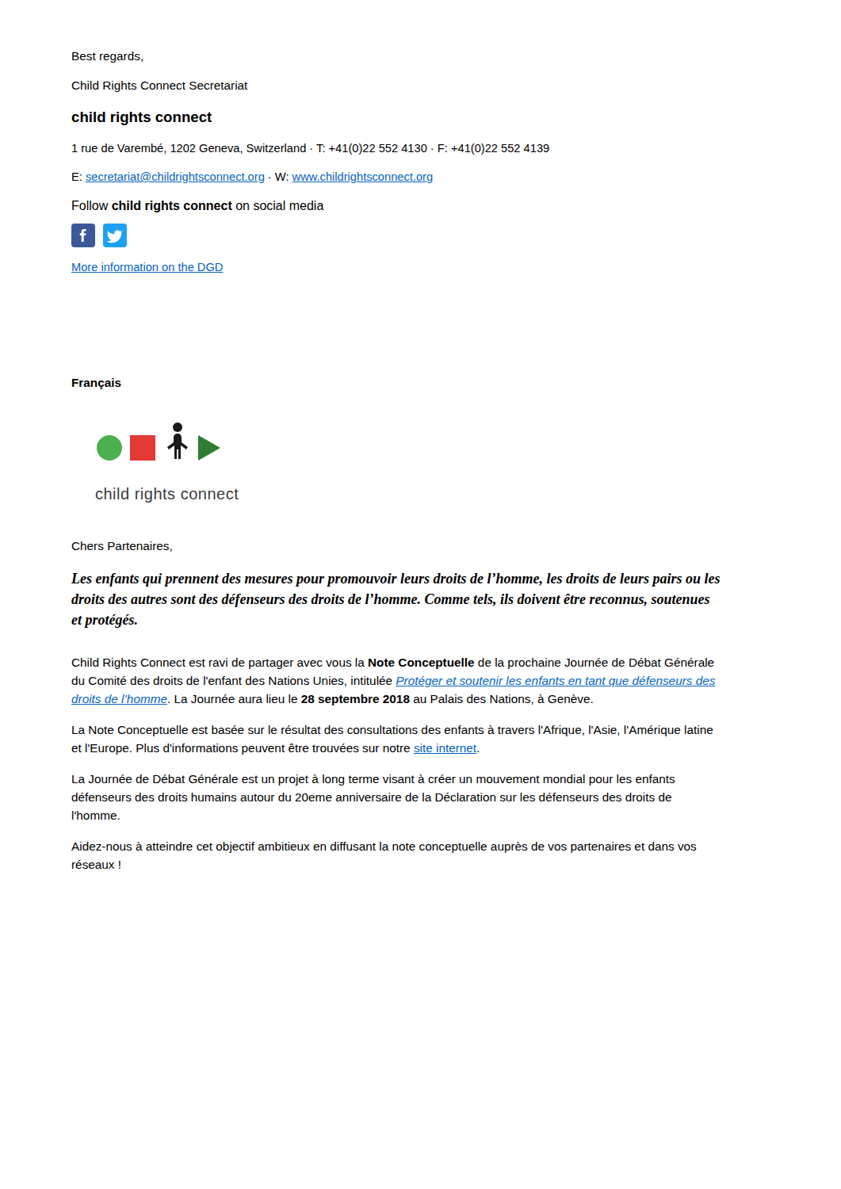Best regards,
Child Rights Connect Secretariat
child rights connect
1 rue de Varembé, 1202 Geneva, Switzerland · T: +41(0)22 552 4130 · F: +41(0)22 552 4139
E: secretariat@childrightsconnect.org · W: www.childrightsconnect.org
Follow child rights connect on social media
More information on the DGD
Français
child rights connect
Chers Partenaires,
Les enfants qui prennent des mesures pour promouvoir leurs droits de l’homme, les droits de leurs pairs ou les droits des autres sont des défenseurs des droits de l’homme. Comme tels, ils doivent être reconnus, soutenues et protégés.
Child Rights Connect est ravi de partager avec vous la Note Conceptuelle de la prochaine Journée de Débat Générale du Comité des droits de l'enfant des Nations Unies, intitulée Protéger et soutenir les enfants en tant que défenseurs des droits de l’homme. La Journée aura lieu le 28 septembre 2018 au Palais des Nations, à Genève.
La Note Conceptuelle est basée sur le résultat des consultations des enfants à travers l'Afrique, l'Asie, l'Amérique latine et l'Europe. Plus d'informations peuvent être trouvées sur notre site internet.
La Journée de Débat Générale est un projet à long terme visant à créer un mouvement mondial pour les enfants défenseurs des droits humains autour du 20eme anniversaire de la Déclaration sur les défenseurs des droits de l'homme.
Aidez-nous à atteindre cet objectif ambitieux en diffusant la note conceptuelle auprès de vos partenaires et dans vos réseaux !